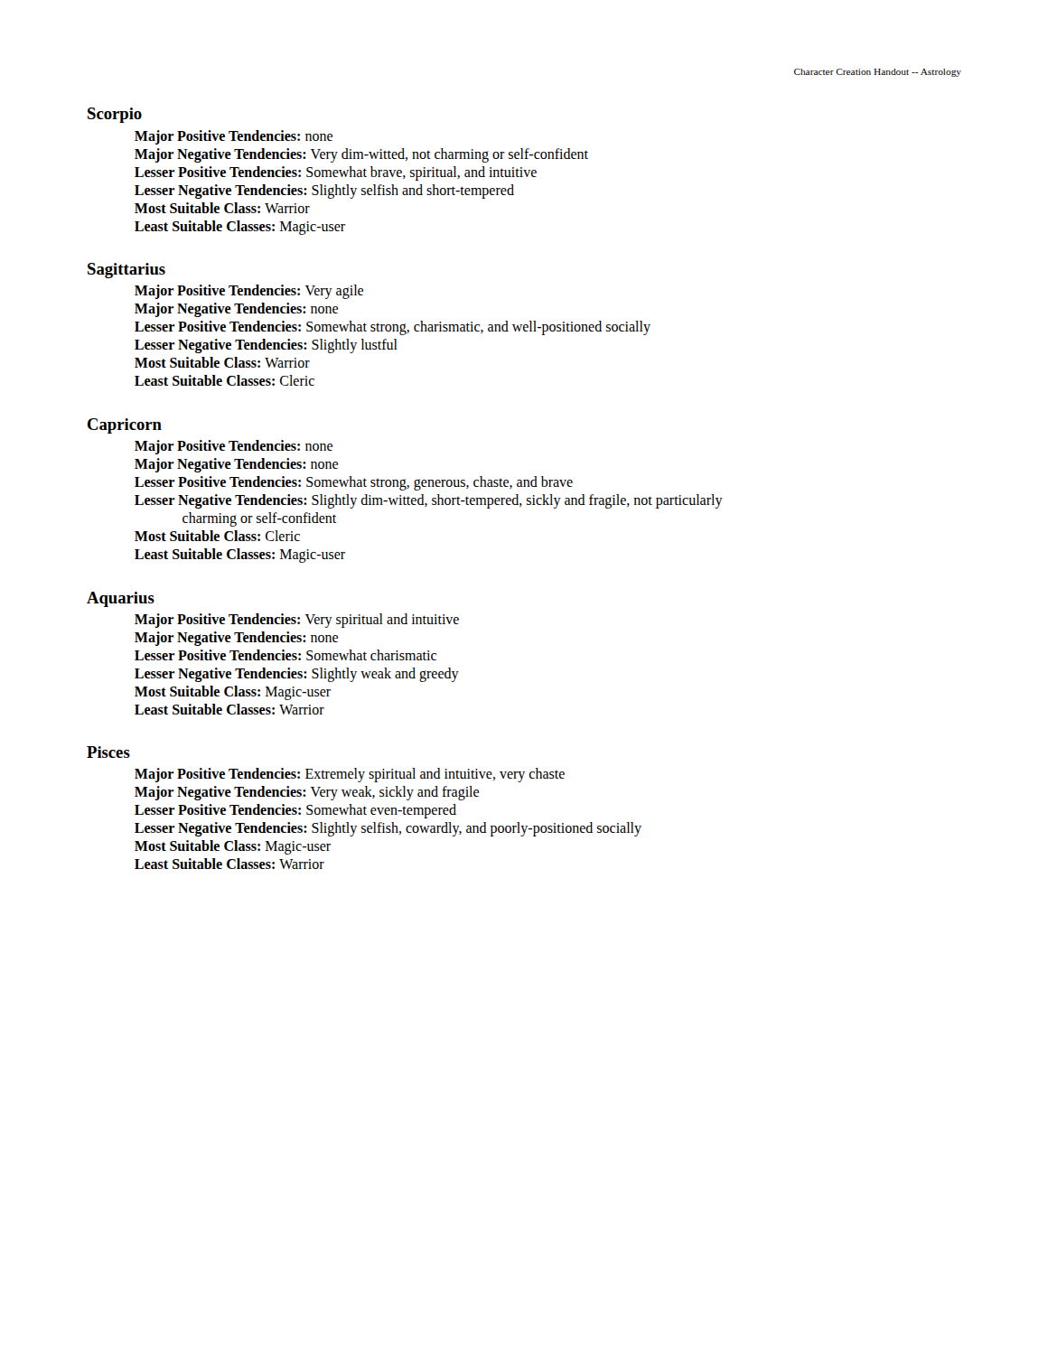Character Creation Handout -- Astrology
Scorpio
Major Positive Tendencies:
none
Major Negative Tendencies:
Very dim-witted, not charming or self-confident
Lesser Positive Tendencies:
Somewhat brave, spiritual, and intuitive
Lesser Negative Tendencies:
Slightly selfish and short-tempered
Most Suitable Class:
Warrior
Least Suitable Classes:
Magic-user
Sagittarius
Major Positive Tendencies:
Very agile
Major Negative Tendencies:
none
Lesser Positive Tendencies:
Somewhat strong, charismatic, and well-positioned socially
Lesser Negative Tendencies:
Slightly lustful
Most Suitable Class:
Warrior
Least Suitable Classes:
Cleric
Capricorn
Major Positive Tendencies:
none
Major Negative Tendencies:
none
Lesser Positive Tendencies:
Somewhat strong, generous, chaste, and brave
Lesser Negative Tendencies:
Slightly dim-witted, short-tempered, sickly and fragile, not particularly charming or self-confident
Most Suitable Class:
Cleric
Least Suitable Classes:
Magic-user
Aquarius
Major Positive Tendencies:
Very spiritual and intuitive
Major Negative Tendencies:
none
Lesser Positive Tendencies:
Somewhat charismatic
Lesser Negative Tendencies:
Slightly weak and greedy
Most Suitable Class:
Magic-user
Least Suitable Classes:
Warrior
Pisces
Major Positive Tendencies:
Extremely spiritual and intuitive, very chaste
Major Negative Tendencies:
Very weak, sickly and fragile
Lesser Positive Tendencies:
Somewhat even-tempered
Lesser Negative Tendencies:
Slightly selfish, cowardly, and poorly-positioned socially
Most Suitable Class:
Magic-user
Least Suitable Classes:
Warrior